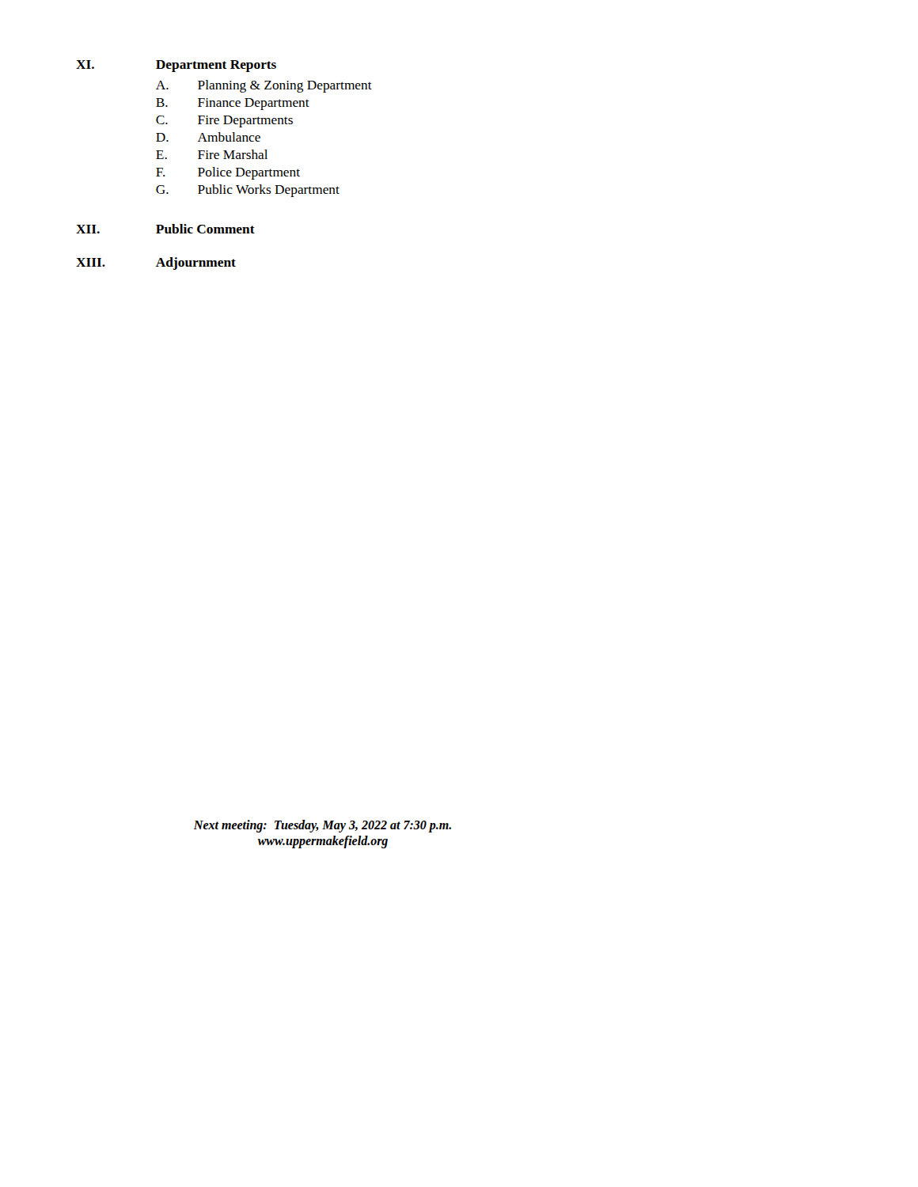XI. Department Reports
A. Planning & Zoning Department
B. Finance Department
C. Fire Departments
D. Ambulance
E. Fire Marshal
F. Police Department
G. Public Works Department
XII. Public Comment
XIII. Adjournment
Next meeting: Tuesday, May 3, 2022 at 7:30 p.m.
www.uppermakefield.org